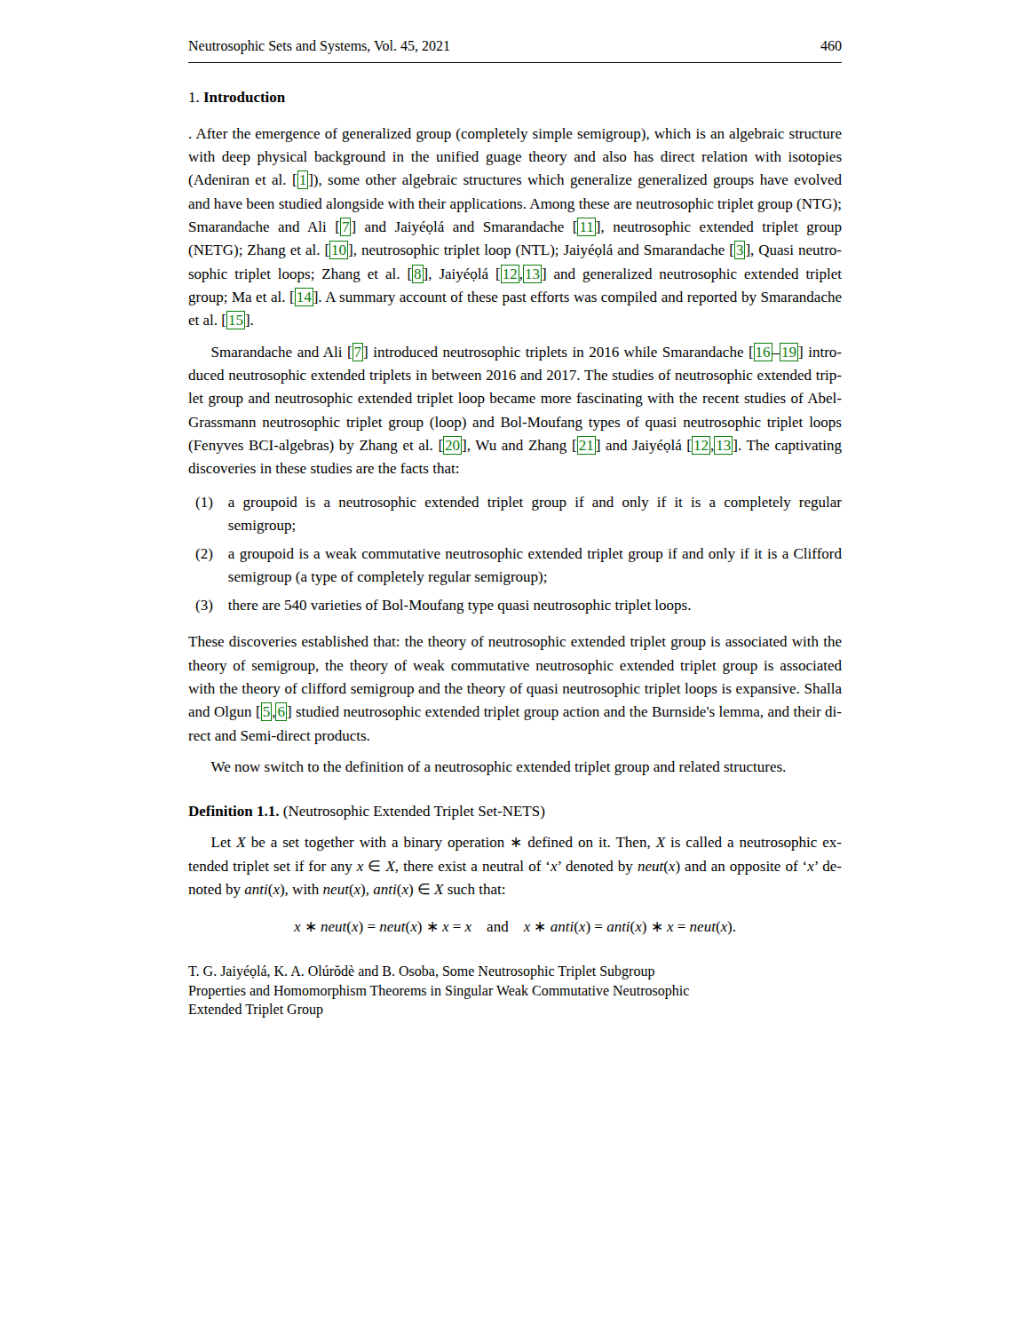Neutrosophic Sets and Systems, Vol. 45, 2021 460
1. Introduction
. After the emergence of generalized group (completely simple semigroup), which is an algebraic structure with deep physical background in the unified guage theory and also has direct relation with isotopies (Adeniran et al. [1]), some other algebraic structures which generalize generalized groups have evolved and have been studied alongside with their applications. Among these are neutrosophic triplet group (NTG); Smarandache and Ali [7] and Jaiyéọlá and Smarandache [11], neutrosophic extended triplet group (NETG); Zhang et al. [10], neutrosophic triplet loop (NTL); Jaiyéọlá and Smarandache [3], Quasi neutrosophic triplet loops; Zhang et al. [8], Jaiyéọlá [12,13] and generalized neutrosophic extended triplet group; Ma et al. [14]. A summary account of these past efforts was compiled and reported by Smarandache et al. [15].
Smarandache and Ali [7] introduced neutrosophic triplets in 2016 while Smarandache [16–19] introduced neutrosophic extended triplets in between 2016 and 2017. The studies of neutrosophic extended triplet group and neutrosophic extended triplet loop became more fascinating with the recent studies of Abel-Grassmann neutrosophic triplet group (loop) and Bol-Moufang types of quasi neutrosophic triplet loops (Fenyves BCI-algebras) by Zhang et al. [20], Wu and Zhang [21] and Jaiyéọlá [12,13]. The captivating discoveries in these studies are the facts that:
a groupoid is a neutrosophic extended triplet group if and only if it is a completely regular semigroup;
a groupoid is a weak commutative neutrosophic extended triplet group if and only if it is a Clifford semigroup (a type of completely regular semigroup);
there are 540 varieties of Bol-Moufang type quasi neutrosophic triplet loops.
These discoveries established that: the theory of neutrosophic extended triplet group is associated with the theory of semigroup, the theory of weak commutative neutrosophic extended triplet group is associated with the theory of clifford semigroup and the theory of quasi neutrosophic triplet loops is expansive. Shalla and Olgun [5,6] studied neutrosophic extended triplet group action and the Burnside's lemma, and their direct and Semi-direct products.
We now switch to the definition of a neutrosophic extended triplet group and related structures.
Definition 1.1. (Neutrosophic Extended Triplet Set-NETS)
Let X be a set together with a binary operation ∗ defined on it. Then, X is called a neutrosophic extended triplet set if for any x ∈ X, there exist a neutral of ‘x’ denoted by neut(x) and an opposite of ‘x’ denoted by anti(x), with neut(x), anti(x) ∈ X such that:
x ∗ neut(x) = neut(x) ∗ x = x and x ∗ anti(x) = anti(x) ∗ x = neut(x).
T. G. Jaiyéọlá, K. A. Olúrŏdè and B. Osoba, Some Neutrosophic Triplet Subgroup
Properties and Homomorphism Theorems in Singular Weak Commutative Neutrosophic
Extended Triplet Group